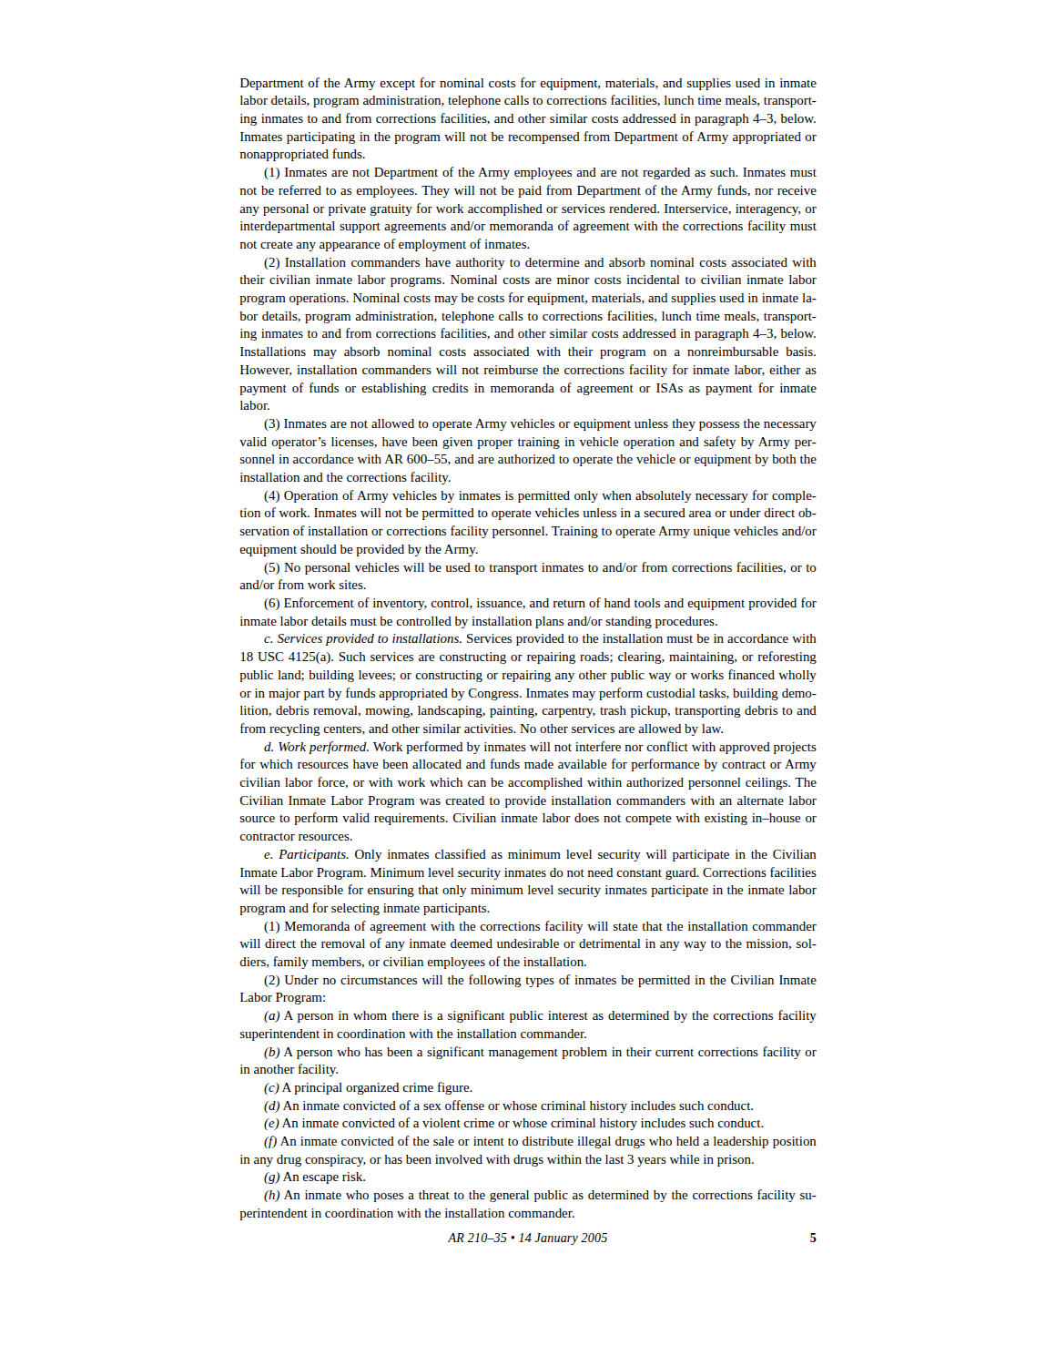Department of the Army except for nominal costs for equipment, materials, and supplies used in inmate labor details, program administration, telephone calls to corrections facilities, lunch time meals, transporting inmates to and from corrections facilities, and other similar costs addressed in paragraph 4–3, below. Inmates participating in the program will not be recompensed from Department of Army appropriated or nonappropriated funds.
(1) Inmates are not Department of the Army employees and are not regarded as such. Inmates must not be referred to as employees. They will not be paid from Department of the Army funds, nor receive any personal or private gratuity for work accomplished or services rendered. Interservice, interagency, or interdepartmental support agreements and/or memoranda of agreement with the corrections facility must not create any appearance of employment of inmates.
(2) Installation commanders have authority to determine and absorb nominal costs associated with their civilian inmate labor programs. Nominal costs are minor costs incidental to civilian inmate labor program operations. Nominal costs may be costs for equipment, materials, and supplies used in inmate labor details, program administration, telephone calls to corrections facilities, lunch time meals, transporting inmates to and from corrections facilities, and other similar costs addressed in paragraph 4–3, below. Installations may absorb nominal costs associated with their program on a nonreimbursable basis. However, installation commanders will not reimburse the corrections facility for inmate labor, either as payment of funds or establishing credits in memoranda of agreement or ISAs as payment for inmate labor.
(3) Inmates are not allowed to operate Army vehicles or equipment unless they possess the necessary valid operator’s licenses, have been given proper training in vehicle operation and safety by Army personnel in accordance with AR 600–55, and are authorized to operate the vehicle or equipment by both the installation and the corrections facility.
(4) Operation of Army vehicles by inmates is permitted only when absolutely necessary for completion of work. Inmates will not be permitted to operate vehicles unless in a secured area or under direct observation of installation or corrections facility personnel. Training to operate Army unique vehicles and/or equipment should be provided by the Army.
(5) No personal vehicles will be used to transport inmates to and/or from corrections facilities, or to and/or from work sites.
(6) Enforcement of inventory, control, issuance, and return of hand tools and equipment provided for inmate labor details must be controlled by installation plans and/or standing procedures.
c. Services provided to installations. Services provided to the installation must be in accordance with 18 USC 4125(a). Such services are constructing or repairing roads; clearing, maintaining, or reforesting public land; building levees; or constructing or repairing any other public way or works financed wholly or in major part by funds appropriated by Congress. Inmates may perform custodial tasks, building demolition, debris removal, mowing, landscaping, painting, carpentry, trash pickup, transporting debris to and from recycling centers, and other similar activities. No other services are allowed by law.
d. Work performed. Work performed by inmates will not interfere nor conflict with approved projects for which resources have been allocated and funds made available for performance by contract or Army civilian labor force, or with work which can be accomplished within authorized personnel ceilings. The Civilian Inmate Labor Program was created to provide installation commanders with an alternate labor source to perform valid requirements. Civilian inmate labor does not compete with existing in–house or contractor resources.
e. Participants. Only inmates classified as minimum level security will participate in the Civilian Inmate Labor Program. Minimum level security inmates do not need constant guard. Corrections facilities will be responsible for ensuring that only minimum level security inmates participate in the inmate labor program and for selecting inmate participants.
(1) Memoranda of agreement with the corrections facility will state that the installation commander will direct the removal of any inmate deemed undesirable or detrimental in any way to the mission, soldiers, family members, or civilian employees of the installation.
(2) Under no circumstances will the following types of inmates be permitted in the Civilian Inmate Labor Program:
(a) A person in whom there is a significant public interest as determined by the corrections facility superintendent in coordination with the installation commander.
(b) A person who has been a significant management problem in their current corrections facility or in another facility.
(c) A principal organized crime figure.
(d) An inmate convicted of a sex offense or whose criminal history includes such conduct.
(e) An inmate convicted of a violent crime or whose criminal history includes such conduct.
(f) An inmate convicted of the sale or intent to distribute illegal drugs who held a leadership position in any drug conspiracy, or has been involved with drugs within the last 3 years while in prison.
(g) An escape risk.
(h) An inmate who poses a threat to the general public as determined by the corrections facility superintendent in coordination with the installation commander.
AR 210–35 • 14 January 2005
5